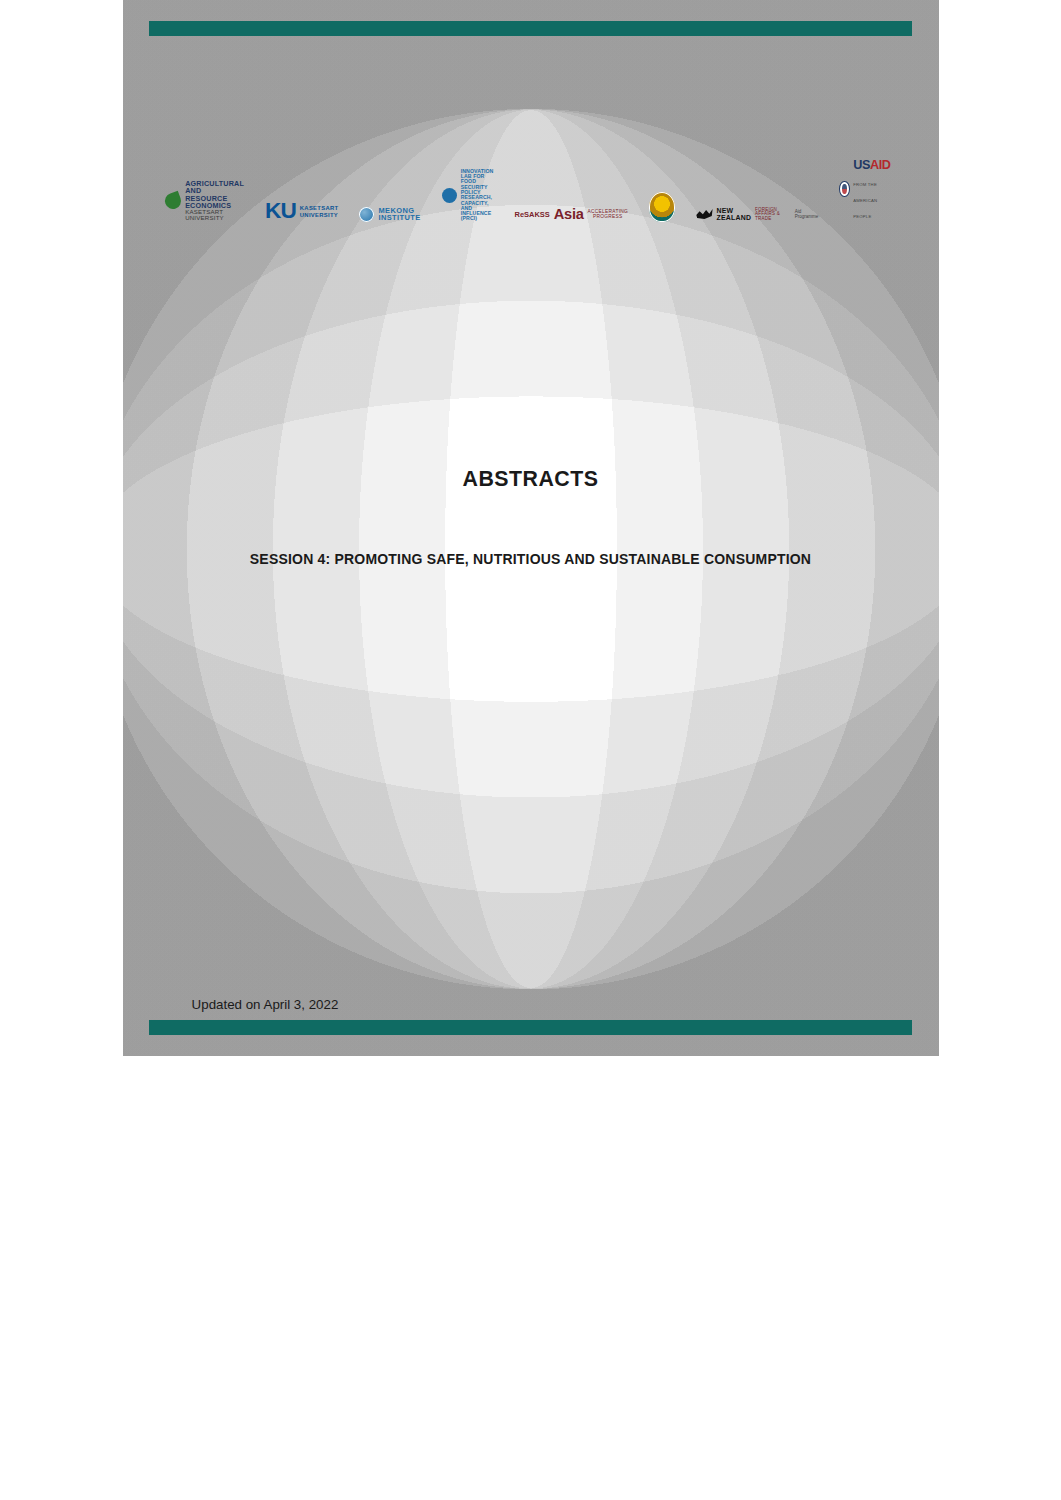Agricultural and Resource Economics Kasetsart University
KU Kasetsart University
MEKONG
INSTITUTE
INNOVATION LAB FOR
FOOD SECURITY POLICY RESEARCH,
CAPACITY, AND INFLUENCE (PRCI)
ReSAKSS Asia ACCELERATING PROGRESS
NEW ZEALAND FOREIGN AFFAIRS & TRADE Aid Programme
US AID
FROM THE AMERICAN PEOPLE
ABSTRACTS
SESSION 4: PROMOTING SAFE, NUTRITIOUS AND SUSTAINABLE CONSUMPTION
Updated on April 3, 2022